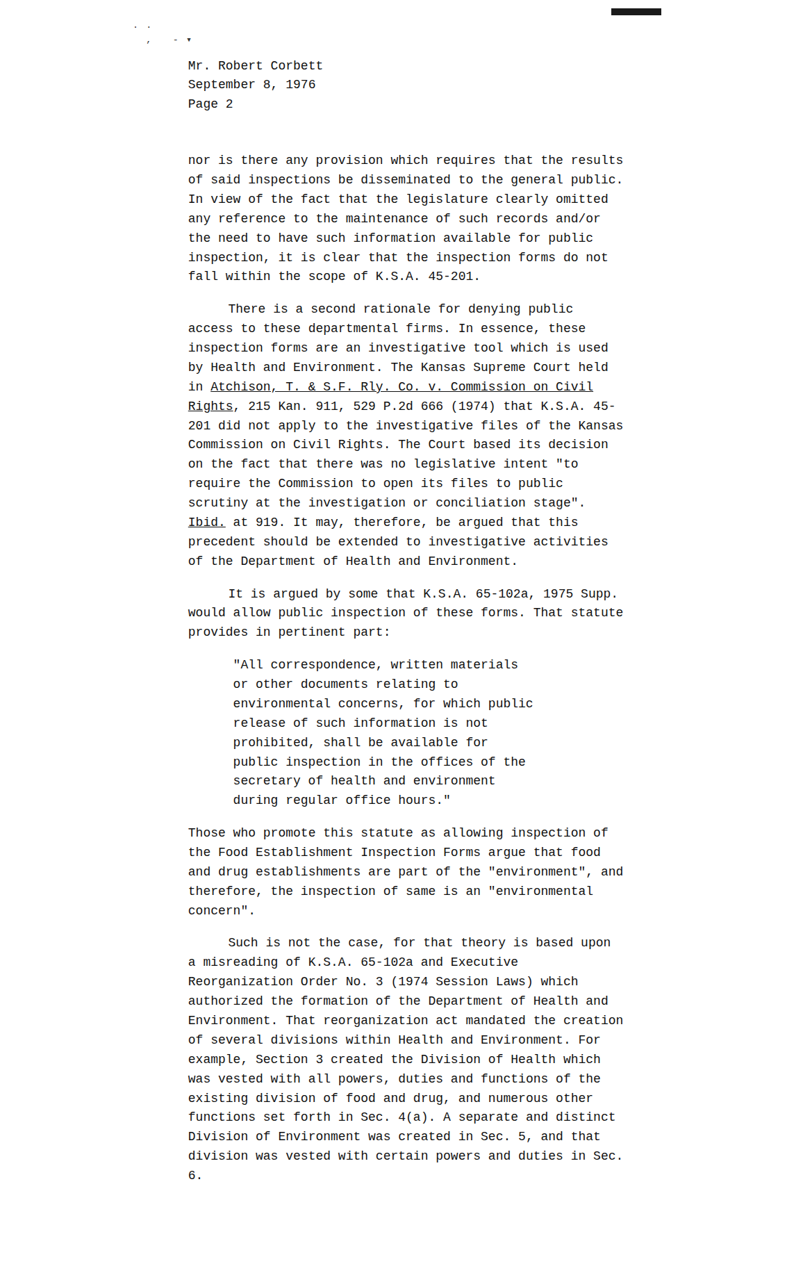. .
, - ▾
Mr. Robert Corbett
September 8, 1976
Page 2
nor is there any provision which requires that the results of said inspections be disseminated to the general public. In view of the fact that the legislature clearly omitted any reference to the maintenance of such records and/or the need to have such information available for public inspection, it is clear that the inspection forms do not fall within the scope of K.S.A. 45-201.
There is a second rationale for denying public access to these departmental firms. In essence, these inspection forms are an investigative tool which is used by Health and Environment. The Kansas Supreme Court held in Atchison, T. & S.F. Rly. Co. v. Commission on Civil Rights, 215 Kan. 911, 529 P.2d 666 (1974) that K.S.A. 45-201 did not apply to the investigative files of the Kansas Commission on Civil Rights. The Court based its decision on the fact that there was no legislative intent "to require the Commission to open its files to public scrutiny at the investigation or conciliation stage". Ibid. at 919. It may, therefore, be argued that this precedent should be extended to investigative activities of the Department of Health and Environment.
It is argued by some that K.S.A. 65-102a, 1975 Supp. would allow public inspection of these forms. That statute provides in pertinent part:
"All correspondence, written materials or other documents relating to environmental concerns, for which public release of such information is not prohibited, shall be available for public inspection in the offices of the secretary of health and environment during regular office hours."
Those who promote this statute as allowing inspection of the Food Establishment Inspection Forms argue that food and drug establishments are part of the "environment", and therefore, the inspection of same is an "environmental concern".
Such is not the case, for that theory is based upon a misreading of K.S.A. 65-102a and Executive Reorganization Order No. 3 (1974 Session Laws) which authorized the formation of the Department of Health and Environment. That reorganization act mandated the creation of several divisions within Health and Environment. For example, Section 3 created the Division of Health which was vested with all powers, duties and functions of the existing division of food and drug, and numerous other functions set forth in Sec. 4(a). A separate and distinct Division of Environment was created in Sec. 5, and that division was vested with certain powers and duties in Sec. 6.